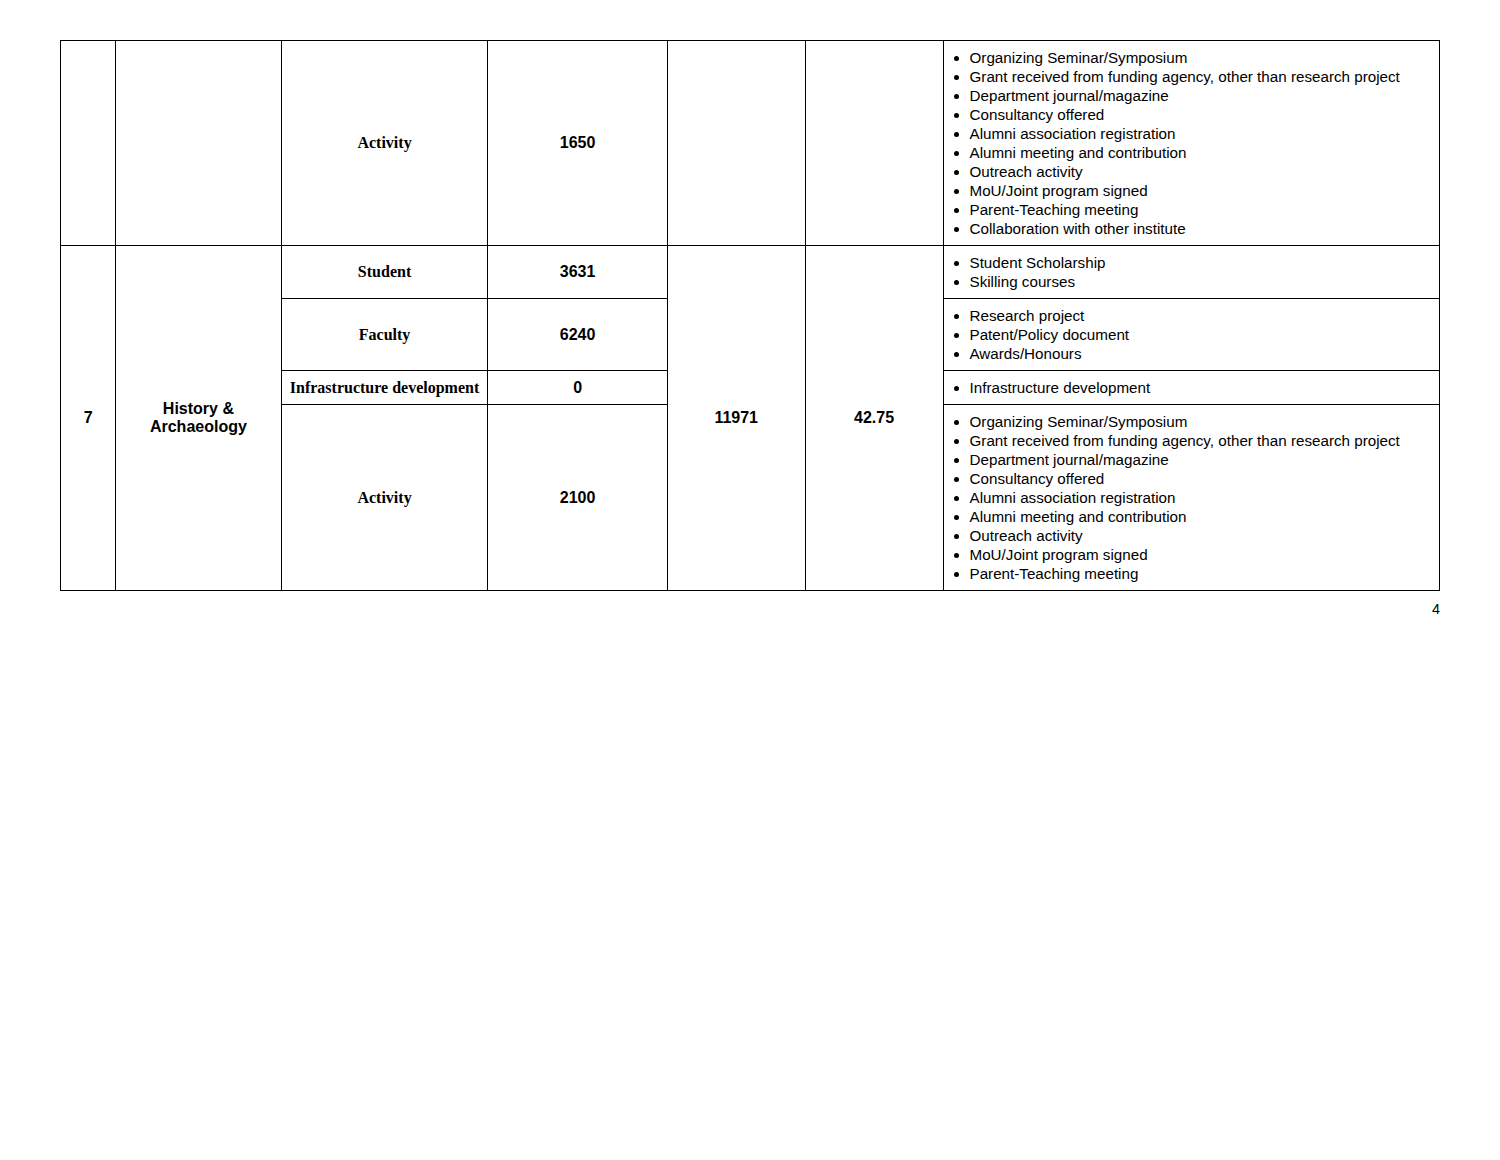| | | Activity | 1650 | | | Organizing Seminar/Symposium Grant received from funding agency, other than research project Department journal/magazine Consultancy offered Alumni association registration Alumni meeting and contribution Outreach activity MoU/Joint program signed Parent-Teaching meeting Collaboration with other institute |
| 7 | History & Archaeology | Student | 3631 | 11971 | 42.75 | Student Scholarship Skilling courses |
| Faculty | 6240 | Research project Patent/Policy document Awards/Honours |
| Infrastructure development | 0 | Infrastructure development |
| Activity | 2100 | Organizing Seminar/Symposium Grant received from funding agency, other than research project Department journal/magazine Consultancy offered Alumni association registration Alumni meeting and contribution Outreach activity MoU/Joint program signed Parent-Teaching meeting |
4